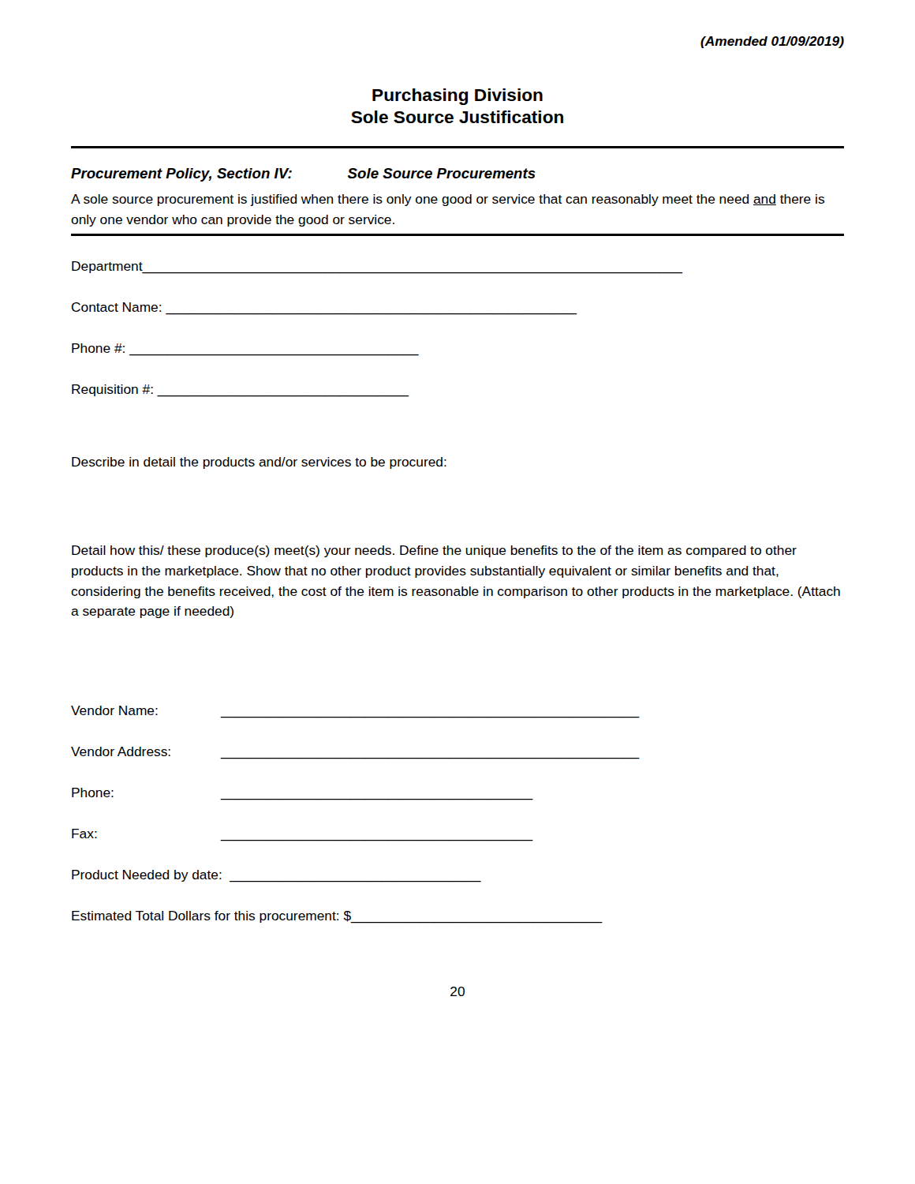(Amended 01/09/2019)
Purchasing Division
Sole Source Justification
Procurement Policy, Section IV: Sole Source Procurements
A sole source procurement is justified when there is only one good or service that can reasonably meet the need and there is only one vendor who can provide the good or service.
Department_______________________________________________________________________
Contact Name: ______________________________________________________
Phone #: ______________________________________
Requisition #: _________________________________
Describe in detail the products and/or services to be procured:
Detail how this/ these produce(s) meet(s) your needs. Define the unique benefits to the of the item as compared to other products in the marketplace. Show that no other product provides substantially equivalent or similar benefits and that, considering the benefits received, the cost of the item is reasonable in comparison to other products in the marketplace. (Attach a separate page if needed)
Vendor Name:
_______________________________________________________
Vendor Address:
_______________________________________________________
Phone:
_________________________________________
Fax:
_________________________________________
Product Needed by date: _________________________________
Estimated Total Dollars for this procurement: $_________________________________
20